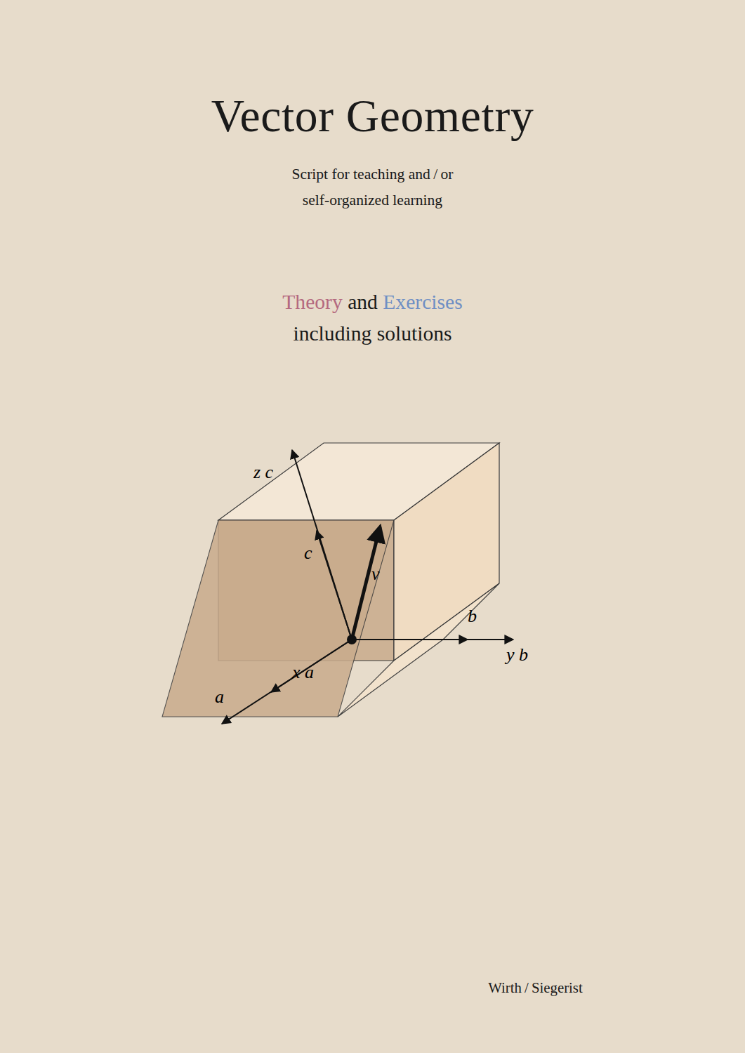Vector Geometry
Script for teaching and / or
self-organized learning
Theory and Exercises
including solutions
Parallelepiped spanned by vectors a, b and c with vector v as x·a + y·b + z·c A skewed box (parallelepiped) drawn in shades of tan. From a black dot at the interior origin, arrows point along three directions labelled vector a, vector b and vector c, with scaled copies labelled x vector a, y vector b and z vector c. A bold arrow labelled vector v points up and to the right. z c⃗ c⃗ v⃗ b⃗ y b⃗ x a⃗ a⃗
Wirth / Siegerist